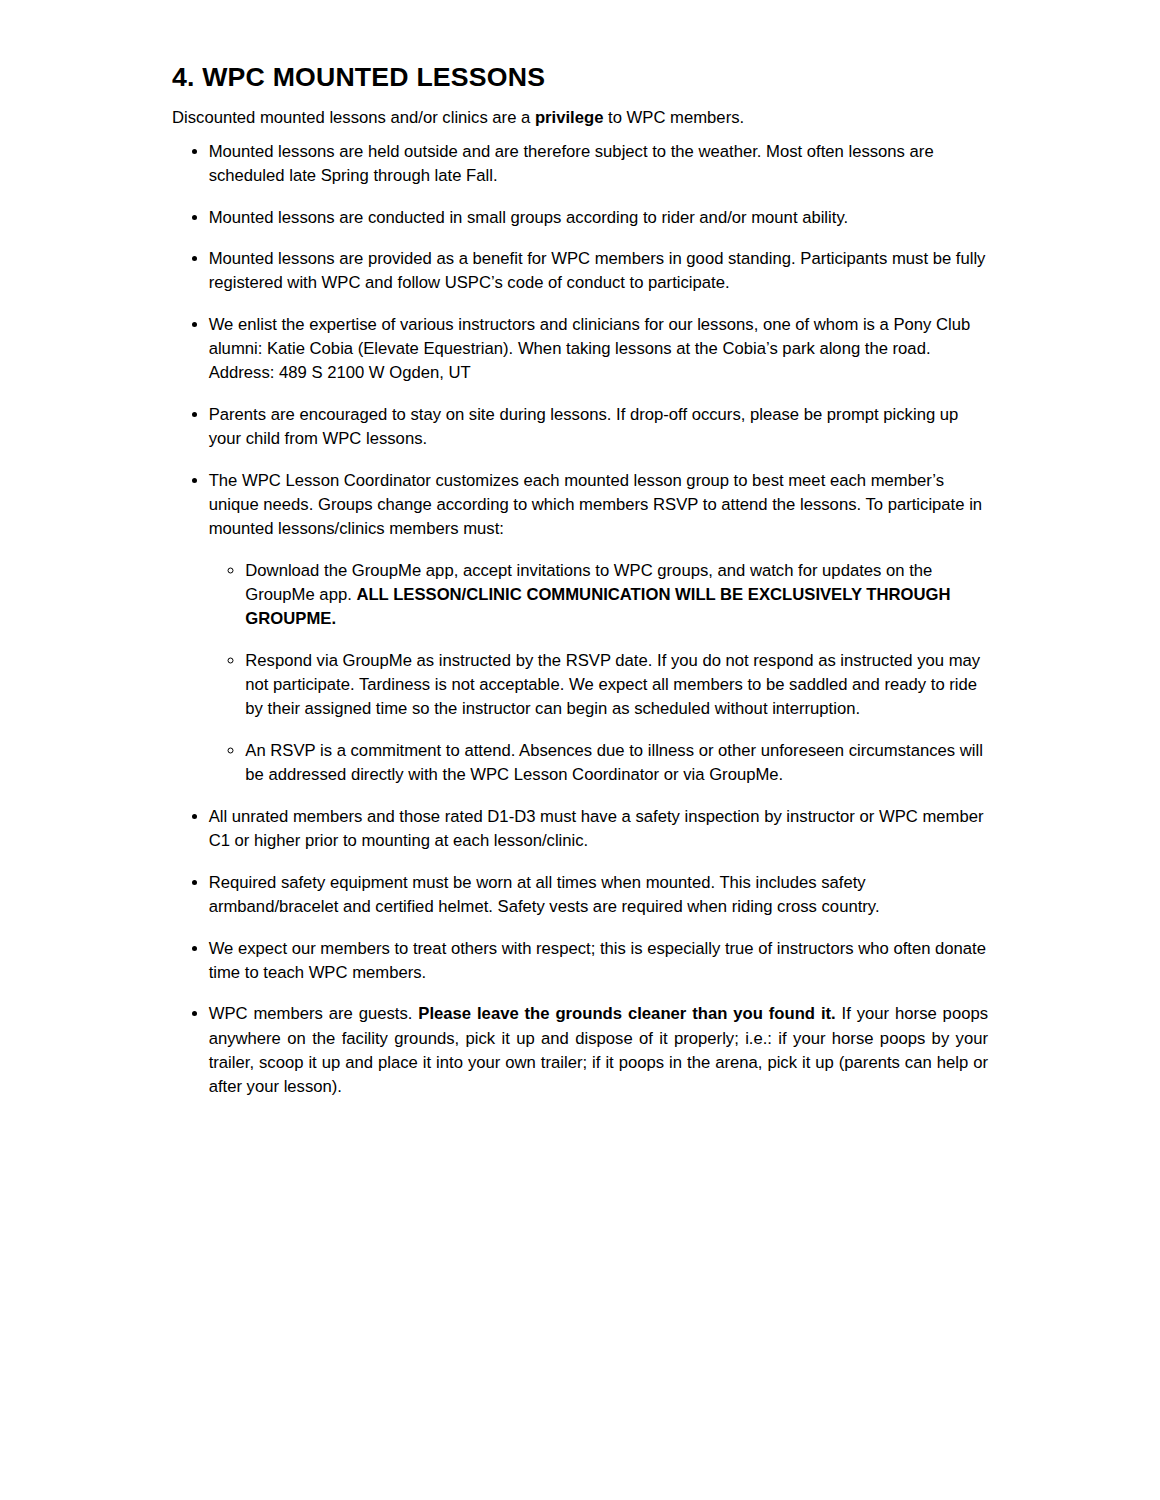4. WPC MOUNTED LESSONS
Discounted mounted lessons and/or clinics are a privilege to WPC members.
Mounted lessons are held outside and are therefore subject to the weather. Most often lessons are scheduled late Spring through late Fall.
Mounted lessons are conducted in small groups according to rider and/or mount ability.
Mounted lessons are provided as a benefit for WPC members in good standing. Participants must be fully registered with WPC and follow USPC’s code of conduct to participate.
We enlist the expertise of various instructors and clinicians for our lessons, one of whom is a Pony Club alumni: Katie Cobia (Elevate Equestrian). When taking lessons at the Cobia’s park along the road. Address: 489 S 2100 W Ogden, UT
Parents are encouraged to stay on site during lessons. If drop-off occurs, please be prompt picking up your child from WPC lessons.
The WPC Lesson Coordinator customizes each mounted lesson group to best meet each member’s unique needs. Groups change according to which members RSVP to attend the lessons. To participate in mounted lessons/clinics members must:
Download the GroupMe app, accept invitations to WPC groups, and watch for updates on the GroupMe app. ALL LESSON/CLINIC COMMUNICATION WILL BE EXCLUSIVELY THROUGH GROUPME.
Respond via GroupMe as instructed by the RSVP date. If you do not respond as instructed you may not participate. Tardiness is not acceptable. We expect all members to be saddled and ready to ride by their assigned time so the instructor can begin as scheduled without interruption.
An RSVP is a commitment to attend. Absences due to illness or other unforeseen circumstances will be addressed directly with the WPC Lesson Coordinator or via GroupMe.
All unrated members and those rated D1-D3 must have a safety inspection by instructor or WPC member C1 or higher prior to mounting at each lesson/clinic.
Required safety equipment must be worn at all times when mounted. This includes safety armband/bracelet and certified helmet. Safety vests are required when riding cross country.
We expect our members to treat others with respect; this is especially true of instructors who often donate time to teach WPC members.
WPC members are guests. Please leave the grounds cleaner than you found it. If your horse poops anywhere on the facility grounds, pick it up and dispose of it properly; i.e.: if your horse poops by your trailer, scoop it up and place it into your own trailer; if it poops in the arena, pick it up (parents can help or after your lesson).